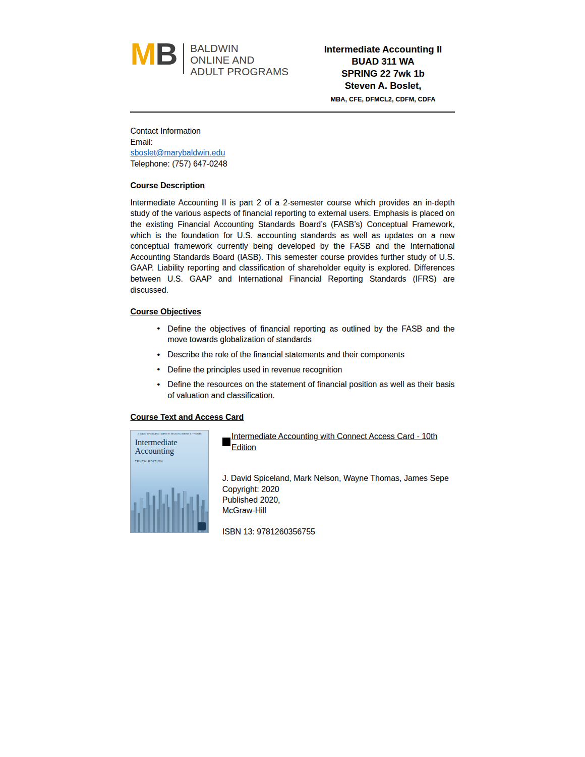MB
BALDWIN
ONLINE AND
ADULT PROGRAMS
Intermediate Accounting II
BUAD 311 WA
SPRING 22 7wk 1b
Steven A. Boslet,
MBA, CFE, DFMCL2, CDFM, CDFA
Contact Information
Email:
sboslet@marybaldwin.edu
Telephone: (757) 647-0248
Course Description
Intermediate Accounting II is part 2 of a 2-semester course which provides an in-depth study of the various aspects of financial reporting to external users. Emphasis is placed on the existing Financial Accounting Standards Board’s (FASB’s) Conceptual Framework, which is the foundation for U.S. accounting standards as well as updates on a new conceptual framework currently being developed by the FASB and the International Accounting Standards Board (IASB). This semester course provides further study of U.S. GAAP. Liability reporting and classification of shareholder equity is explored. Differences between U.S. GAAP and International Financial Reporting Standards (IFRS) are discussed.
Course Objectives
Define the objectives of financial reporting as outlined by the FASB and the move towards globalization of standards
Describe the role of the financial statements and their components
Define the principles used in revenue recognition
Define the resources on the statement of financial position as well as their basis of valuation and classification.
Course Text and Access Card
J. DAVID SPICELAND | MARK W. NELSON | WAYNE B. THOMAS
Intermediate Accounting
TENTH EDITION
Intermediate Accounting with Connect Access Card - 10th Edition
J. David Spiceland, Mark Nelson, Wayne Thomas, James Sepe
Copyright: 2020
Published 2020,
McGraw-Hill
ISBN 13: 9781260356755